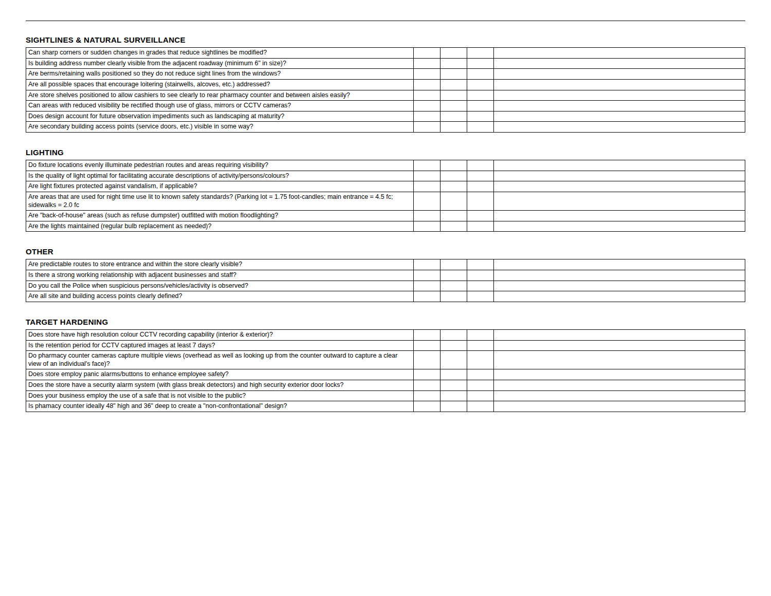SIGHTLINES & NATURAL SURVEILLANCE
| Can sharp corners or sudden changes in grades that reduce sightlines be modified? | | | | |
| Is building address number clearly visible from the adjacent roadway (minimum 6" in size)? | | | | |
| Are berms/retaining walls positioned so they do not reduce sight lines from the windows? | | | | |
| Are all possible spaces that encourage loitering (stairwells, alcoves, etc.) addressed? | | | | |
| Are store shelves positioned to allow cashiers to see clearly to rear pharmacy counter and between aisles easily? | | | | |
| Can areas with reduced visibility be rectified though use of glass, mirrors or CCTV cameras? | | | | |
| Does design account for future observation impediments such as landscaping at maturity? | | | | |
| Are secondary building access points (service doors, etc.) visible in some way? | | | | |
LIGHTING
| Do fixture locations evenly illuminate pedestrian routes and areas requiring visibility? | | | | |
| Is the quality of light optimal for facilitating accurate descriptions of activity/persons/colours? | | | | |
| Are light fixtures protected against vandalism, if applicable? | | | | |
| Are areas that are used for night time use lit to known safety standards? (Parking lot = 1.75 foot-candles; main entrance = 4.5 fc; sidewalks = 2.0 fc | | | | |
| Are "back-of-house" areas (such as refuse dumpster) outfitted with motion floodlighting? | | | | |
| Are the lights maintained (regular bulb replacement as needed)? | | | | |
OTHER
| Are predictable routes to store entrance and within the store clearly visible? | | | | |
| Is there a strong working relationship with adjacent businesses and staff? | | | | |
| Do you call the Police when suspicious persons/vehicles/activity is observed? | | | | |
| Are all site and building access points clearly defined? | | | | |
TARGET HARDENING
| Does store have high resolution colour CCTV recording capability (interior & exterior)? | | | | |
| Is the retention period for CCTV captured images at least 7 days? | | | | |
| Do pharmacy counter cameras capture multiple views (overhead as well as looking up from the counter outward to capture a clear view of an individual's face)? | | | | |
| Does store employ panic alarms/buttons to enhance employee safety? | | | | |
| Does the store have a security alarm system (with glass break detectors) and high security exterior door locks? | | | | |
| Does your business employ the use of a safe that is not visible to the public? | | | | |
| Is phamacy counter ideally 48" high and 36" deep to create a "non-confrontational" design? | | | | |